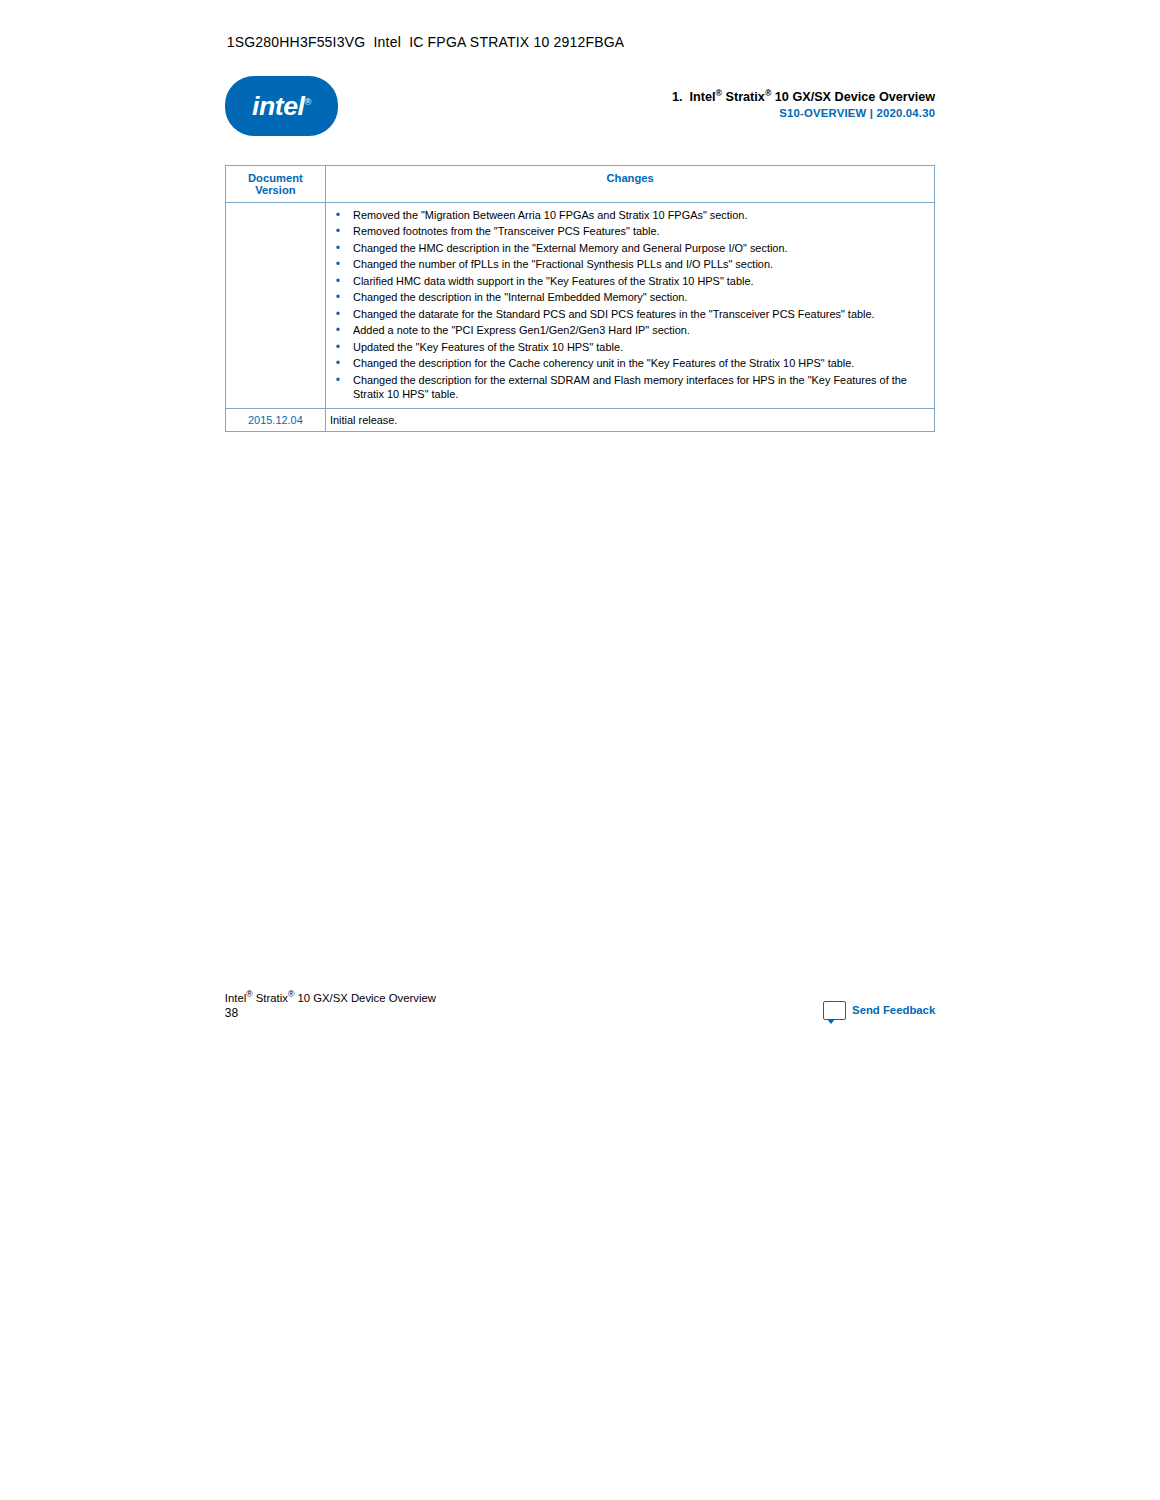1SG280HH3F55I3VG Intel IC FPGA STRATIX 10 2912FBGA
intel®
1. Intel® Stratix® 10 GX/SX Device Overview
S10-OVERVIEW | 2020.04.30
| Document Version | Changes |
| --- | --- |
| | Removed the "Migration Between Arria 10 FPGAs and Stratix 10 FPGAs" section. Removed footnotes from the "Transceiver PCS Features" table. Changed the HMC description in the "External Memory and General Purpose I/O" section. Changed the number of fPLLs in the "Fractional Synthesis PLLs and I/O PLLs" section. Clarified HMC data width support in the "Key Features of the Stratix 10 HPS" table. Changed the description in the "Internal Embedded Memory" section. Changed the datarate for the Standard PCS and SDI PCS features in the "Transceiver PCS Features" table. Added a note to the "PCI Express Gen1/Gen2/Gen3 Hard IP" section. Updated the "Key Features of the Stratix 10 HPS" table. Changed the description for the Cache coherency unit in the "Key Features of the Stratix 10 HPS" table. Changed the description for the external SDRAM and Flash memory interfaces for HPS in the "Key Features of the Stratix 10 HPS" table. |
| 2015.12.04 | Initial release. |
Intel® Stratix® 10 GX/SX Device Overview
38
Send Feedback